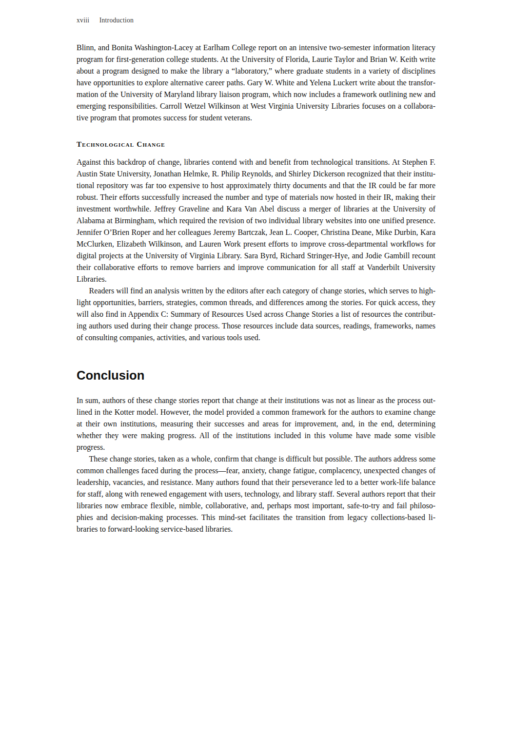xviii Introduction
Blinn, and Bonita Washington-Lacey at Earlham College report on an intensive two-semester information literacy program for first-generation college students. At the University of Florida, Laurie Taylor and Brian W. Keith write about a program designed to make the library a “laboratory,” where graduate students in a variety of disciplines have opportunities to explore alternative career paths. Gary W. White and Yelena Luckert write about the transformation of the University of Maryland library liaison program, which now includes a framework outlining new and emerging responsibilities. Carroll Wetzel Wilkinson at West Virginia University Libraries focuses on a collaborative program that promotes success for student veterans.
Technological Change
Against this backdrop of change, libraries contend with and benefit from technological transitions. At Stephen F. Austin State University, Jonathan Helmke, R. Philip Reynolds, and Shirley Dickerson recognized that their institutional repository was far too expensive to host approximately thirty documents and that the IR could be far more robust. Their efforts successfully increased the number and type of materials now hosted in their IR, making their investment worthwhile. Jeffrey Graveline and Kara Van Abel discuss a merger of libraries at the University of Alabama at Birmingham, which required the revision of two individual library websites into one unified presence. Jennifer O’Brien Roper and her colleagues Jeremy Bartczak, Jean L. Cooper, Christina Deane, Mike Durbin, Kara McClurken, Elizabeth Wilkinson, and Lauren Work present efforts to improve cross-departmental workflows for digital projects at the University of Virginia Library. Sara Byrd, Richard Stringer-Hye, and Jodie Gambill recount their collaborative efforts to remove barriers and improve communication for all staff at Vanderbilt University Libraries.
Readers will find an analysis written by the editors after each category of change stories, which serves to highlight opportunities, barriers, strategies, common threads, and differences among the stories. For quick access, they will also find in Appendix C: Summary of Resources Used across Change Stories a list of resources the contributing authors used during their change process. Those resources include data sources, readings, frameworks, names of consulting companies, activities, and various tools used.
Conclusion
In sum, authors of these change stories report that change at their institutions was not as linear as the process outlined in the Kotter model. However, the model provided a common framework for the authors to examine change at their own institutions, measuring their successes and areas for improvement, and, in the end, determining whether they were making progress. All of the institutions included in this volume have made some visible progress.
These change stories, taken as a whole, confirm that change is difficult but possible. The authors address some common challenges faced during the process—fear, anxiety, change fatigue, complacency, unexpected changes of leadership, vacancies, and resistance. Many authors found that their perseverance led to a better work-life balance for staff, along with renewed engagement with users, technology, and library staff. Several authors report that their libraries now embrace flexible, nimble, collaborative, and, perhaps most important, safe-to-try and fail philosophies and decision-making processes. This mind-set facilitates the transition from legacy collections-based libraries to forward-looking service-based libraries.